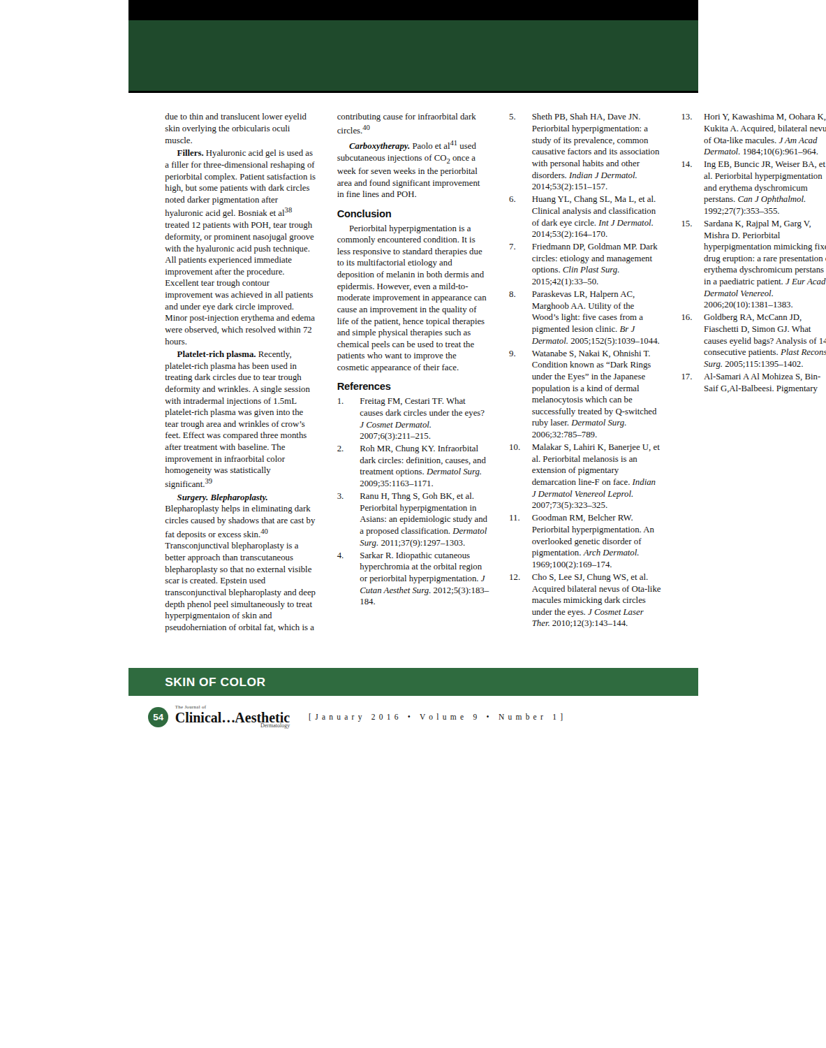due to thin and translucent lower eyelid skin overlying the orbicularis oculi muscle.
Fillers. Hyaluronic acid gel is used as a filler for three-dimensional reshaping of periorbital complex. Patient satisfaction is high, but some patients with dark circles noted darker pigmentation after hyaluronic acid gel. Bosniak et al38 treated 12 patients with POH, tear trough deformity, or prominent nasojugal groove with the hyaluronic acid push technique. All patients experienced immediate improvement after the procedure. Excellent tear trough contour improvement was achieved in all patients and under eye dark circle improved. Minor post-injection erythema and edema were observed, which resolved within 72 hours.
Platelet-rich plasma. Recently, platelet-rich plasma has been used in treating dark circles due to tear trough deformity and wrinkles. A single session with intradermal injections of 1.5mL platelet-rich plasma was given into the tear trough area and wrinkles of crow’s feet. Effect was compared three months after treatment with baseline. The improvement in infraorbital color homogeneity was statistically significant.39
Surgery. Blepharoplasty. Blepharoplasty helps in eliminating dark circles caused by shadows that are cast by fat deposits or excess skin.40 Transconjunctival blepharoplasty is a better approach than transcutaneous blepharoplasty so that no external visible scar is created. Epstein used transconjunctival blepharoplasty and deep depth phenol peel simultaneously to treat hyperpigmentaion of skin and pseudoherniation of orbital fat, which is a contributing cause for infraorbital dark circles.40
Carboxytherapy. Paolo et al41 used subcutaneous injections of CO2 once a week for seven weeks in the periorbital area and found significant improvement in fine lines and POH.
Conclusion
Periorbital hyperpigmentation is a commonly encountered condition. It is less responsive to standard therapies due to its multifactorial etiology and deposition of melanin in both dermis and epidermis. However, even a mild-to-moderate improvement in appearance can cause an improvement in the quality of life of the patient, hence topical therapies and simple physical therapies such as chemical peels can be used to treat the patients who want to improve the cosmetic appearance of their face.
References
Freitag FM, Cestari TF. What causes dark circles under the eyes? J Cosmet Dermatol. 2007;6(3):211–215.
Roh MR, Chung KY. Infraorbital dark circles: definition, causes, and treatment options. Dermatol Surg. 2009;35:1163–1171.
Ranu H, Thng S, Goh BK, et al. Periorbital hyperpigmentation in Asians: an epidemiologic study and a proposed classification. Dermatol Surg. 2011;37(9):1297–1303.
Sarkar R. Idiopathic cutaneous hyperchromia at the orbital region or periorbital hyperpigmentation. J Cutan Aesthet Surg. 2012;5(3):183–184.
Sheth PB, Shah HA, Dave JN. Periorbital hyperpigmentation: a study of its prevalence, common causative factors and its association with personal habits and other disorders. Indian J Dermatol. 2014;53(2):151–157.
Huang YL, Chang SL, Ma L, et al. Clinical analysis and classification of dark eye circle. Int J Dermatol. 2014;53(2):164–170.
Friedmann DP, Goldman MP. Dark circles: etiology and management options. Clin Plast Surg. 2015;42(1):33–50.
Paraskevas LR, Halpern AC, Marghoob AA. Utility of the Wood’s light: five cases from a pigmented lesion clinic. Br J Dermatol. 2005;152(5):1039–1044.
Watanabe S, Nakai K, Ohnishi T. Condition known as “Dark Rings under the Eyes” in the Japanese population is a kind of dermal melanocytosis which can be successfully treated by Q-switched ruby laser. Dermatol Surg. 2006;32:785–789.
Malakar S, Lahiri K, Banerjee U, et al. Periorbital melanosis is an extension of pigmentary demarcation line-F on face. Indian J Dermatol Venereol Leprol. 2007;73(5):323–325.
Goodman RM, Belcher RW. Periorbital hyperpigmentation. An overlooked genetic disorder of pigmentation. Arch Dermatol. 1969;100(2):169–174.
Cho S, Lee SJ, Chung WS, et al. Acquired bilateral nevus of Ota-like macules mimicking dark circles under the eyes. J Cosmet Laser Ther. 2010;12(3):143–144.
Hori Y, Kawashima M, Oohara K, Kukita A. Acquired, bilateral nevus of Ota-like macules. J Am Acad Dermatol. 1984;10(6):961–964.
Ing EB, Buncic JR, Weiser BA, et al. Periorbital hyperpigmentation and erythema dyschromicum perstans. Can J Ophthalmol. 1992;27(7):353–355.
Sardana K, Rajpal M, Garg V, Mishra D. Periorbital hyperpigmentation mimicking fixed drug eruption: a rare presentation of erythema dyschromicum perstans in a paediatric patient. J Eur Acad Dermatol Venereol. 2006;20(10):1381–1383.
Goldberg RA, McCann JD, Fiaschetti D, Simon GJ. What causes eyelid bags? Analysis of 144 consecutive patients. Plast Reconstr Surg. 2005;115:1395–1402.
Al-Samari A Al Mohizea S, Bin-Saif G,Al-Balbeesi. Pigmentary
SKIN OF COLOR
54
The Journal of Clinical…Aesthetic Dermatology
[ J a n u a r y 2 0 1 6 • V o l u m e 9 • N u m b e r 1 ]